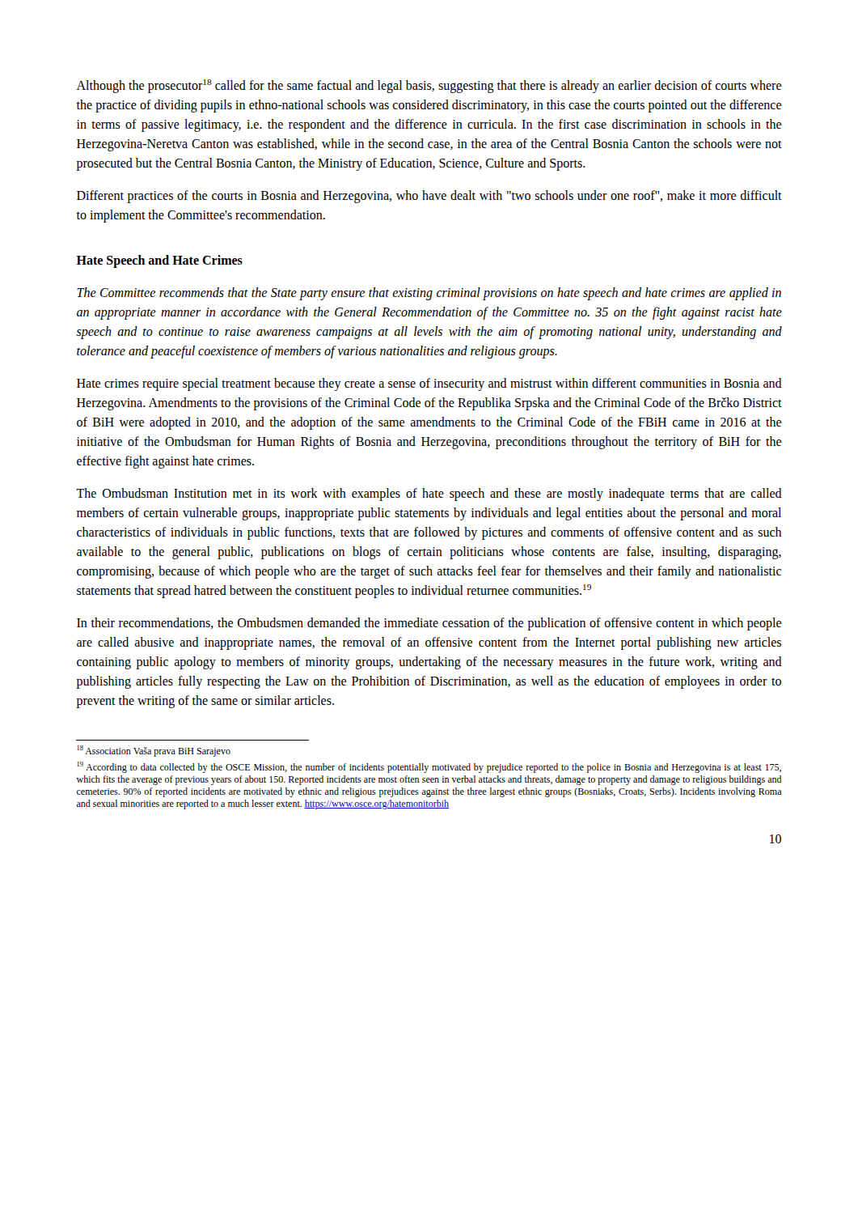Although the prosecutor18 called for the same factual and legal basis, suggesting that there is already an earlier decision of courts where the practice of dividing pupils in ethno-national schools was considered discriminatory, in this case the courts pointed out the difference in terms of passive legitimacy, i.e. the respondent and the difference in curricula. In the first case discrimination in schools in the Herzegovina-Neretva Canton was established, while in the second case, in the area of the Central Bosnia Canton the schools were not prosecuted but the Central Bosnia Canton, the Ministry of Education, Science, Culture and Sports.
Different practices of the courts in Bosnia and Herzegovina, who have dealt with "two schools under one roof", make it more difficult to implement the Committee's recommendation.
Hate Speech and Hate Crimes
The Committee recommends that the State party ensure that existing criminal provisions on hate speech and hate crimes are applied in an appropriate manner in accordance with the General Recommendation of the Committee no. 35 on the fight against racist hate speech and to continue to raise awareness campaigns at all levels with the aim of promoting national unity, understanding and tolerance and peaceful coexistence of members of various nationalities and religious groups.
Hate crimes require special treatment because they create a sense of insecurity and mistrust within different communities in Bosnia and Herzegovina. Amendments to the provisions of the Criminal Code of the Republika Srpska and the Criminal Code of the Brčko District of BiH were adopted in 2010, and the adoption of the same amendments to the Criminal Code of the FBiH came in 2016 at the initiative of the Ombudsman for Human Rights of Bosnia and Herzegovina, preconditions throughout the territory of BiH for the effective fight against hate crimes.
The Ombudsman Institution met in its work with examples of hate speech and these are mostly inadequate terms that are called members of certain vulnerable groups, inappropriate public statements by individuals and legal entities about the personal and moral characteristics of individuals in public functions, texts that are followed by pictures and comments of offensive content and as such available to the general public, publications on blogs of certain politicians whose contents are false, insulting, disparaging, compromising, because of which people who are the target of such attacks feel fear for themselves and their family and nationalistic statements that spread hatred between the constituent peoples to individual returnee communities.19
In their recommendations, the Ombudsmen demanded the immediate cessation of the publication of offensive content in which people are called abusive and inappropriate names, the removal of an offensive content from the Internet portal publishing new articles containing public apology to members of minority groups, undertaking of the necessary measures in the future work, writing and publishing articles fully respecting the Law on the Prohibition of Discrimination, as well as the education of employees in order to prevent the writing of the same or similar articles.
18 Association Vaša prava BiH Sarajevo
19 According to data collected by the OSCE Mission, the number of incidents potentially motivated by prejudice reported to the police in Bosnia and Herzegovina is at least 175, which fits the average of previous years of about 150. Reported incidents are most often seen in verbal attacks and threats, damage to property and damage to religious buildings and cemeteries. 90% of reported incidents are motivated by ethnic and religious prejudices against the three largest ethnic groups (Bosniaks, Croats, Serbs). Incidents involving Roma and sexual minorities are reported to a much lesser extent. https://www.osce.org/hatemonitorbih
10